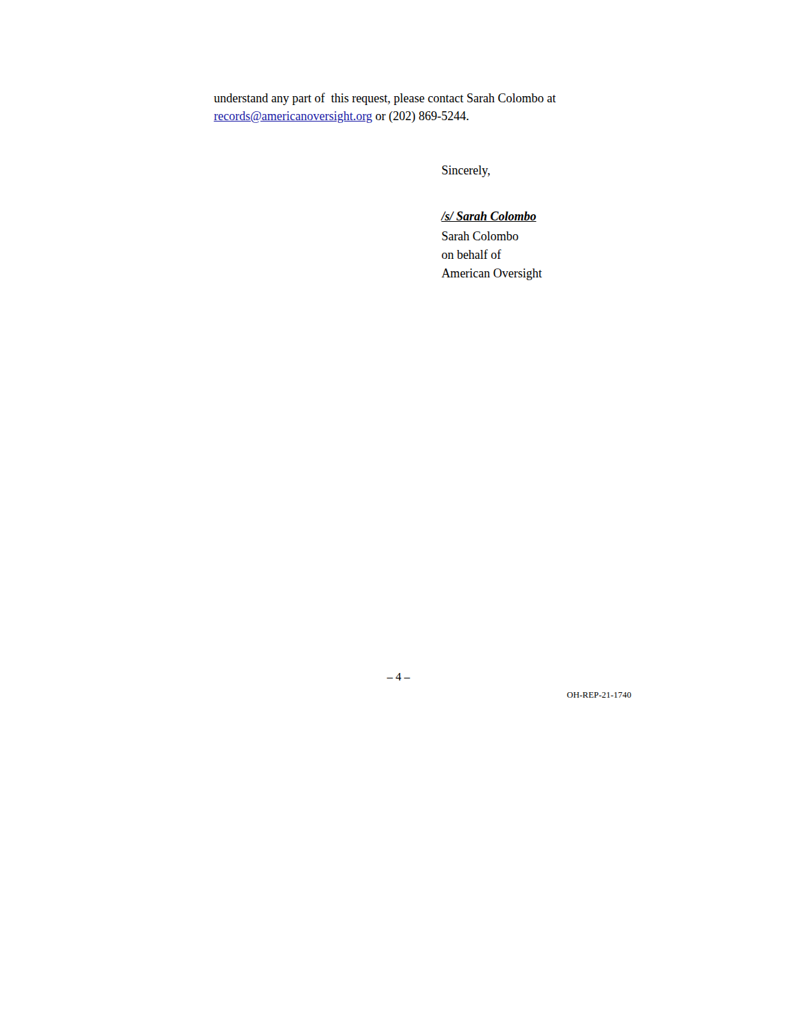understand any part of this request, please contact Sarah Colombo at records@americanoversight.org or (202) 869-5244.
Sincerely,
/s/ Sarah Colombo
Sarah Colombo
on behalf of
American Oversight
– 4 –
OH-REP-21-1740